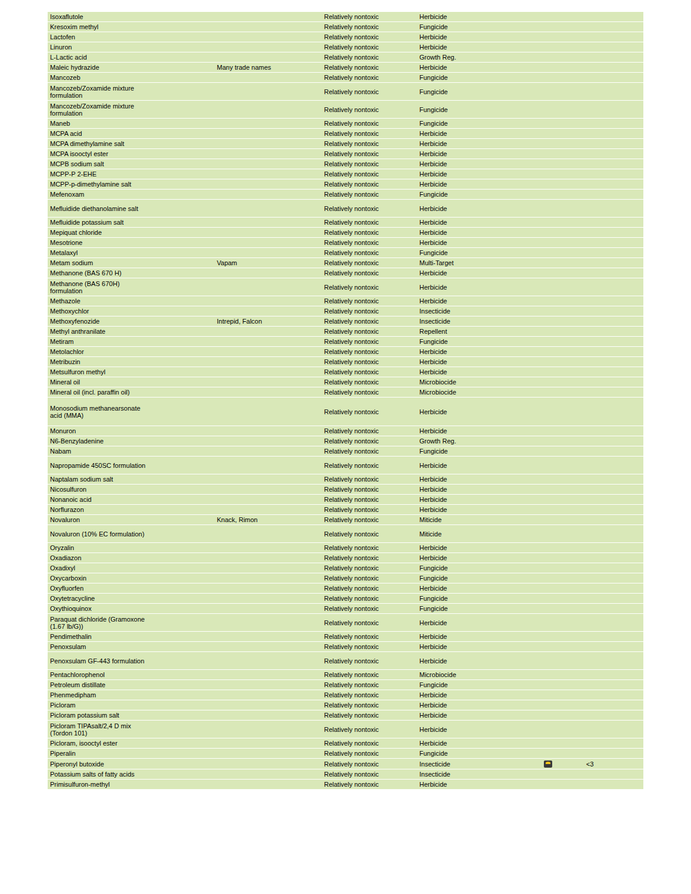| Isoxaflutole | | Relatively nontoxic | Herbicide | | |
| Kresoxim methyl | | Relatively nontoxic | Fungicide | | |
| Lactofen | | Relatively nontoxic | Herbicide | | |
| Linuron | | Relatively nontoxic | Herbicide | | |
| L-Lactic acid | | Relatively nontoxic | Growth Reg. | | |
| Maleic hydrazide | Many trade names | Relatively nontoxic | Herbicide | | |
| Mancozeb | | Relatively nontoxic | Fungicide | | |
| Mancozeb/Zoxamide mixture formulation | | Relatively nontoxic | Fungicide | | |
| Mancozeb/Zoxamide mixture formulation | | Relatively nontoxic | Fungicide | | |
| Maneb | | Relatively nontoxic | Fungicide | | |
| MCPA acid | | Relatively nontoxic | Herbicide | | |
| MCPA dimethylamine salt | | Relatively nontoxic | Herbicide | | |
| MCPA isooctyl ester | | Relatively nontoxic | Herbicide | | |
| MCPB sodium salt | | Relatively nontoxic | Herbicide | | |
| MCPP-P 2-EHE | | Relatively nontoxic | Herbicide | | |
| MCPP-p-dimethylamine salt | | Relatively nontoxic | Herbicide | | |
| Mefenoxam | | Relatively nontoxic | Fungicide | | |
| Mefluidide diethanolamine salt | | Relatively nontoxic | Herbicide | | |
| Mefluidide potassium salt | | Relatively nontoxic | Herbicide | | |
| Mepiquat chloride | | Relatively nontoxic | Herbicide | | |
| Mesotrione | | Relatively nontoxic | Herbicide | | |
| Metalaxyl | | Relatively nontoxic | Fungicide | | |
| Metam sodium | Vapam | Relatively nontoxic | Multi-Target | | |
| Methanone (BAS 670 H) | | Relatively nontoxic | Herbicide | | |
| Methanone (BAS 670H) formulation | | Relatively nontoxic | Herbicide | | |
| Methazole | | Relatively nontoxic | Herbicide | | |
| Methoxychlor | | Relatively nontoxic | Insecticide | | |
| Methoxyfenozide | Intrepid, Falcon | Relatively nontoxic | Insecticide | | |
| Methyl anthranilate | | Relatively nontoxic | Repellent | | |
| Metiram | | Relatively nontoxic | Fungicide | | |
| Metolachlor | | Relatively nontoxic | Herbicide | | |
| Metribuzin | | Relatively nontoxic | Herbicide | | |
| Metsulfuron methyl | | Relatively nontoxic | Herbicide | | |
| Mineral oil | | Relatively nontoxic | Microbiocide | | |
| Mineral oil (incl. paraffin oil) | | Relatively nontoxic | Microbiocide | | |
| Monosodium methanearsonate acid (MMA) | | Relatively nontoxic | Herbicide | | |
| Monuron | | Relatively nontoxic | Herbicide | | |
| N6-Benzyladenine | | Relatively nontoxic | Growth Reg. | | |
| Nabam | | Relatively nontoxic | Fungicide | | |
| Napropamide 450SC formulation | | Relatively nontoxic | Herbicide | | |
| Naptalam sodium salt | | Relatively nontoxic | Herbicide | | |
| Nicosulfuron | | Relatively nontoxic | Herbicide | | |
| Nonanoic acid | | Relatively nontoxic | Herbicide | | |
| Norflurazon | | Relatively nontoxic | Herbicide | | |
| Novaluron | Knack, Rimon | Relatively nontoxic | Miticide | | |
| Novaluron (10% EC formulation) | | Relatively nontoxic | Miticide | | |
| Oryzalin | | Relatively nontoxic | Herbicide | | |
| Oxadiazon | | Relatively nontoxic | Herbicide | | |
| Oxadixyl | | Relatively nontoxic | Fungicide | | |
| Oxycarboxin | | Relatively nontoxic | Fungicide | | |
| Oxyfluorfen | | Relatively nontoxic | Herbicide | | |
| Oxytetracycline | | Relatively nontoxic | Fungicide | | |
| Oxythioquinox | | Relatively nontoxic | Fungicide | | |
| Paraquat dichloride (Gramoxone (1.67 lb/G)) | | Relatively nontoxic | Herbicide | | |
| Pendimethalin | | Relatively nontoxic | Herbicide | | |
| Penoxsulam | | Relatively nontoxic | Herbicide | | |
| Penoxsulam GF-443 formulation | | Relatively nontoxic | Herbicide | | |
| Pentachlorophenol | | Relatively nontoxic | Microbiocide | | |
| Petroleum distillate | | Relatively nontoxic | Fungicide | | |
| Phenmedipham | | Relatively nontoxic | Herbicide | | |
| Picloram | | Relatively nontoxic | Herbicide | | |
| Picloram potassium salt | | Relatively nontoxic | Herbicide | | |
| Picloram TIPAsalt/2,4 D mix (Tordon 101) | | Relatively nontoxic | Herbicide | | |
| Picloram, isooctyl ester | | Relatively nontoxic | Herbicide | | |
| Piperalin | | Relatively nontoxic | Fungicide | | |
| Piperonyl butoxide | | Relatively nontoxic | Insecticide | | <3 |
| Potassium salts of fatty acids | | Relatively nontoxic | Insecticide | | |
| Primisulfuron-methyl | | Relatively nontoxic | Herbicide | | |